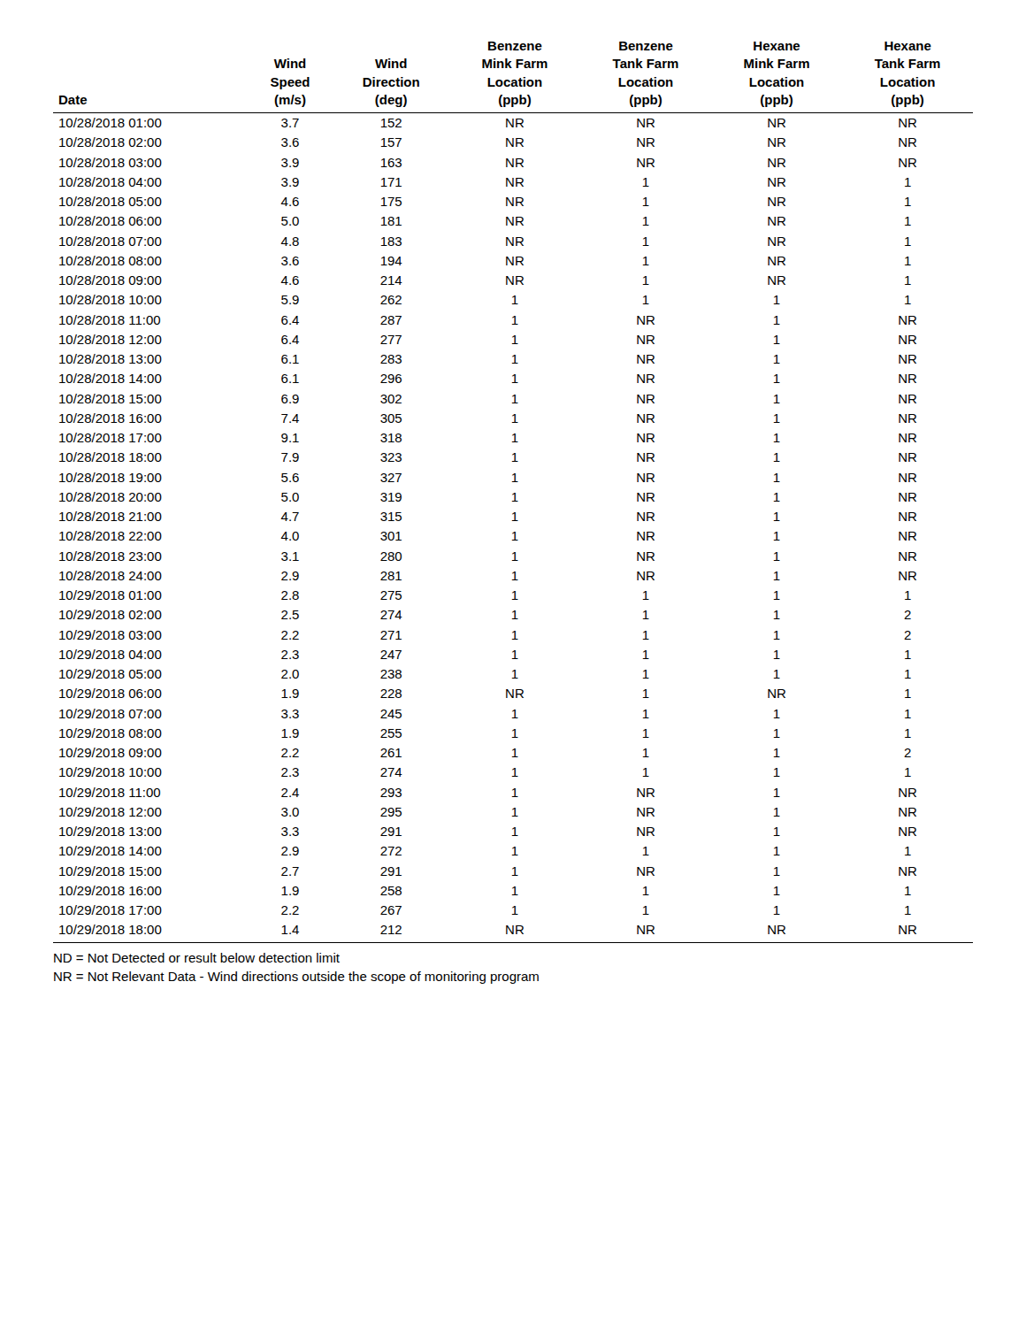| Date | Wind Speed (m/s) | Wind Direction (deg) | Benzene Mink Farm Location (ppb) | Benzene Tank Farm Location (ppb) | Hexane Mink Farm Location (ppb) | Hexane Tank Farm Location (ppb) |
| --- | --- | --- | --- | --- | --- | --- |
| 10/28/2018 01:00 | 3.7 | 152 | NR | NR | NR | NR |
| 10/28/2018 02:00 | 3.6 | 157 | NR | NR | NR | NR |
| 10/28/2018 03:00 | 3.9 | 163 | NR | NR | NR | NR |
| 10/28/2018 04:00 | 3.9 | 171 | NR | 1 | NR | 1 |
| 10/28/2018 05:00 | 4.6 | 175 | NR | 1 | NR | 1 |
| 10/28/2018 06:00 | 5.0 | 181 | NR | 1 | NR | 1 |
| 10/28/2018 07:00 | 4.8 | 183 | NR | 1 | NR | 1 |
| 10/28/2018 08:00 | 3.6 | 194 | NR | 1 | NR | 1 |
| 10/28/2018 09:00 | 4.6 | 214 | NR | 1 | NR | 1 |
| 10/28/2018 10:00 | 5.9 | 262 | 1 | 1 | 1 | 1 |
| 10/28/2018 11:00 | 6.4 | 287 | 1 | NR | 1 | NR |
| 10/28/2018 12:00 | 6.4 | 277 | 1 | NR | 1 | NR |
| 10/28/2018 13:00 | 6.1 | 283 | 1 | NR | 1 | NR |
| 10/28/2018 14:00 | 6.1 | 296 | 1 | NR | 1 | NR |
| 10/28/2018 15:00 | 6.9 | 302 | 1 | NR | 1 | NR |
| 10/28/2018 16:00 | 7.4 | 305 | 1 | NR | 1 | NR |
| 10/28/2018 17:00 | 9.1 | 318 | 1 | NR | 1 | NR |
| 10/28/2018 18:00 | 7.9 | 323 | 1 | NR | 1 | NR |
| 10/28/2018 19:00 | 5.6 | 327 | 1 | NR | 1 | NR |
| 10/28/2018 20:00 | 5.0 | 319 | 1 | NR | 1 | NR |
| 10/28/2018 21:00 | 4.7 | 315 | 1 | NR | 1 | NR |
| 10/28/2018 22:00 | 4.0 | 301 | 1 | NR | 1 | NR |
| 10/28/2018 23:00 | 3.1 | 280 | 1 | NR | 1 | NR |
| 10/28/2018 24:00 | 2.9 | 281 | 1 | NR | 1 | NR |
| 10/29/2018 01:00 | 2.8 | 275 | 1 | 1 | 1 | 1 |
| 10/29/2018 02:00 | 2.5 | 274 | 1 | 1 | 1 | 2 |
| 10/29/2018 03:00 | 2.2 | 271 | 1 | 1 | 1 | 2 |
| 10/29/2018 04:00 | 2.3 | 247 | 1 | 1 | 1 | 1 |
| 10/29/2018 05:00 | 2.0 | 238 | 1 | 1 | 1 | 1 |
| 10/29/2018 06:00 | 1.9 | 228 | NR | 1 | NR | 1 |
| 10/29/2018 07:00 | 3.3 | 245 | 1 | 1 | 1 | 1 |
| 10/29/2018 08:00 | 1.9 | 255 | 1 | 1 | 1 | 1 |
| 10/29/2018 09:00 | 2.2 | 261 | 1 | 1 | 1 | 2 |
| 10/29/2018 10:00 | 2.3 | 274 | 1 | 1 | 1 | 1 |
| 10/29/2018 11:00 | 2.4 | 293 | 1 | NR | 1 | NR |
| 10/29/2018 12:00 | 3.0 | 295 | 1 | NR | 1 | NR |
| 10/29/2018 13:00 | 3.3 | 291 | 1 | NR | 1 | NR |
| 10/29/2018 14:00 | 2.9 | 272 | 1 | 1 | 1 | 1 |
| 10/29/2018 15:00 | 2.7 | 291 | 1 | NR | 1 | NR |
| 10/29/2018 16:00 | 1.9 | 258 | 1 | 1 | 1 | 1 |
| 10/29/2018 17:00 | 2.2 | 267 | 1 | 1 | 1 | 1 |
| 10/29/2018 18:00 | 1.4 | 212 | NR | NR | NR | NR |
ND = Not Detected or result below detection limit
NR = Not Relevant Data - Wind directions outside the scope of monitoring program